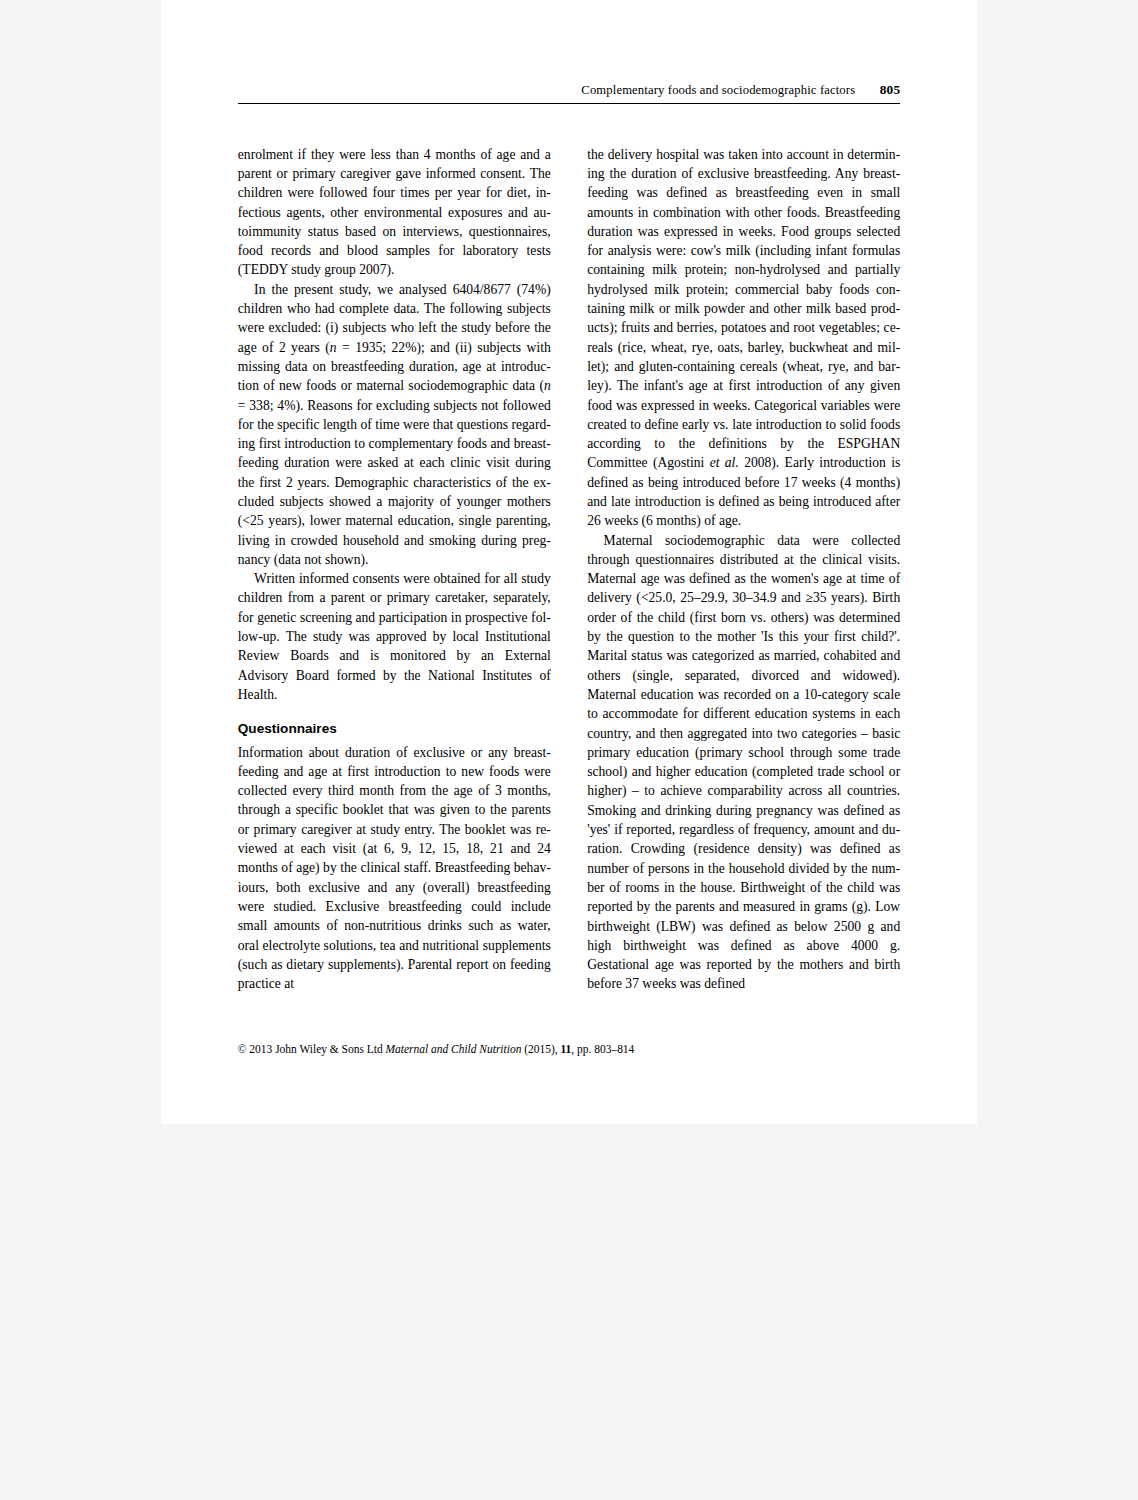Complementary foods and sociodemographic factors 805
enrolment if they were less than 4 months of age and a parent or primary caregiver gave informed consent. The children were followed four times per year for diet, infectious agents, other environmental exposures and autoimmunity status based on interviews, questionnaires, food records and blood samples for laboratory tests (TEDDY study group 2007).
In the present study, we analysed 6404/8677 (74%) children who had complete data. The following subjects were excluded: (i) subjects who left the study before the age of 2 years (n = 1935; 22%); and (ii) subjects with missing data on breastfeeding duration, age at introduction of new foods or maternal sociodemographic data (n = 338; 4%). Reasons for excluding subjects not followed for the specific length of time were that questions regarding first introduction to complementary foods and breastfeeding duration were asked at each clinic visit during the first 2 years. Demographic characteristics of the excluded subjects showed a majority of younger mothers (<25 years), lower maternal education, single parenting, living in crowded household and smoking during pregnancy (data not shown).
Written informed consents were obtained for all study children from a parent or primary caretaker, separately, for genetic screening and participation in prospective follow-up. The study was approved by local Institutional Review Boards and is monitored by an External Advisory Board formed by the National Institutes of Health.
Questionnaires
Information about duration of exclusive or any breastfeeding and age at first introduction to new foods were collected every third month from the age of 3 months, through a specific booklet that was given to the parents or primary caregiver at study entry. The booklet was reviewed at each visit (at 6, 9, 12, 15, 18, 21 and 24 months of age) by the clinical staff. Breastfeeding behaviours, both exclusive and any (overall) breastfeeding were studied. Exclusive breastfeeding could include small amounts of non-nutritious drinks such as water, oral electrolyte solutions, tea and nutritional supplements (such as dietary supplements). Parental report on feeding practice at
the delivery hospital was taken into account in determining the duration of exclusive breastfeeding. Any breastfeeding was defined as breastfeeding even in small amounts in combination with other foods. Breastfeeding duration was expressed in weeks. Food groups selected for analysis were: cow's milk (including infant formulas containing milk protein; non-hydrolysed and partially hydrolysed milk protein; commercial baby foods containing milk or milk powder and other milk based products); fruits and berries, potatoes and root vegetables; cereals (rice, wheat, rye, oats, barley, buckwheat and millet); and gluten-containing cereals (wheat, rye, and barley). The infant's age at first introduction of any given food was expressed in weeks. Categorical variables were created to define early vs. late introduction to solid foods according to the definitions by the ESPGHAN Committee (Agostini et al. 2008). Early introduction is defined as being introduced before 17 weeks (4 months) and late introduction is defined as being introduced after 26 weeks (6 months) of age.
Maternal sociodemographic data were collected through questionnaires distributed at the clinical visits. Maternal age was defined as the women's age at time of delivery (<25.0, 25–29.9, 30–34.9 and ≥35 years). Birth order of the child (first born vs. others) was determined by the question to the mother 'Is this your first child?'. Marital status was categorized as married, cohabited and others (single, separated, divorced and widowed). Maternal education was recorded on a 10-category scale to accommodate for different education systems in each country, and then aggregated into two categories – basic primary education (primary school through some trade school) and higher education (completed trade school or higher) – to achieve comparability across all countries. Smoking and drinking during pregnancy was defined as 'yes' if reported, regardless of frequency, amount and duration. Crowding (residence density) was defined as number of persons in the household divided by the number of rooms in the house. Birthweight of the child was reported by the parents and measured in grams (g). Low birthweight (LBW) was defined as below 2500 g and high birthweight was defined as above 4000 g. Gestational age was reported by the mothers and birth before 37 weeks was defined
© 2013 John Wiley & Sons Ltd Maternal and Child Nutrition (2015), 11, pp. 803–814